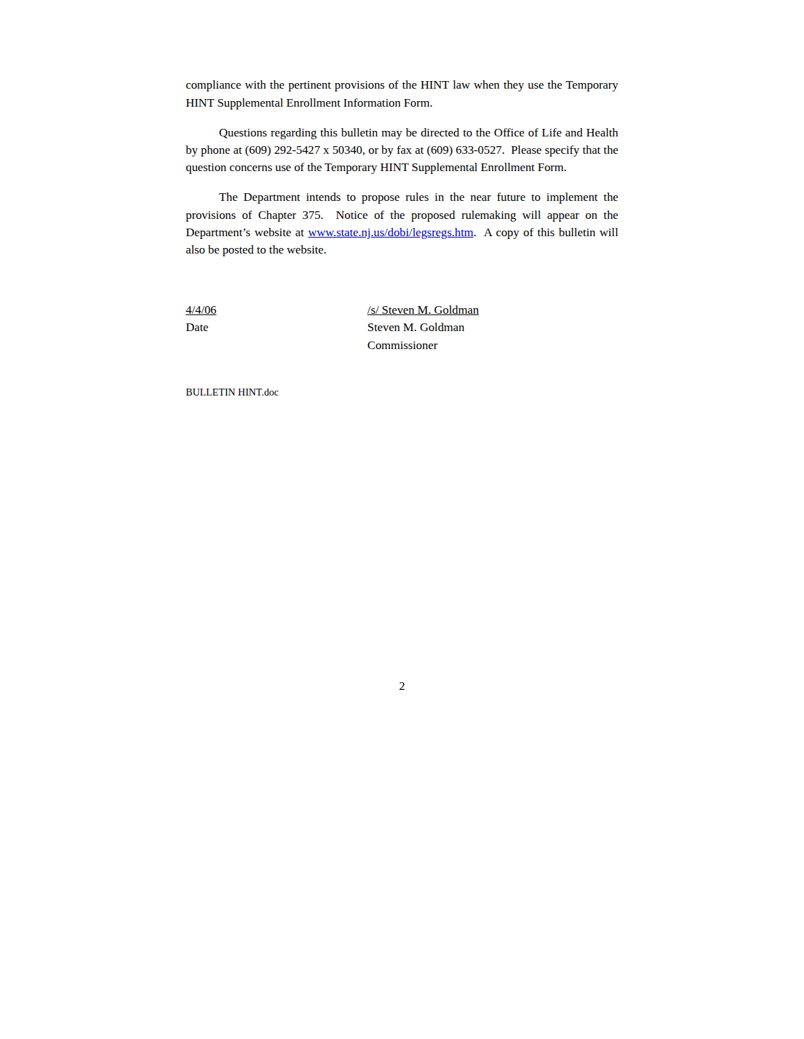compliance with the pertinent provisions of the HINT law when they use the Temporary HINT Supplemental Enrollment Information Form.
Questions regarding this bulletin may be directed to the Office of Life and Health by phone at (609) 292-5427 x 50340, or by fax at (609) 633-0527. Please specify that the question concerns use of the Temporary HINT Supplemental Enrollment Form.
The Department intends to propose rules in the near future to implement the provisions of Chapter 375. Notice of the proposed rulemaking will appear on the Department’s website at www.state.nj.us/dobi/legsregs.htm. A copy of this bulletin will also be posted to the website.
| 4/4/06 | /s/ Steven M. Goldman |
| Date | Steven M. Goldman |
| | Commissioner |
BULLETIN HINT.doc
2